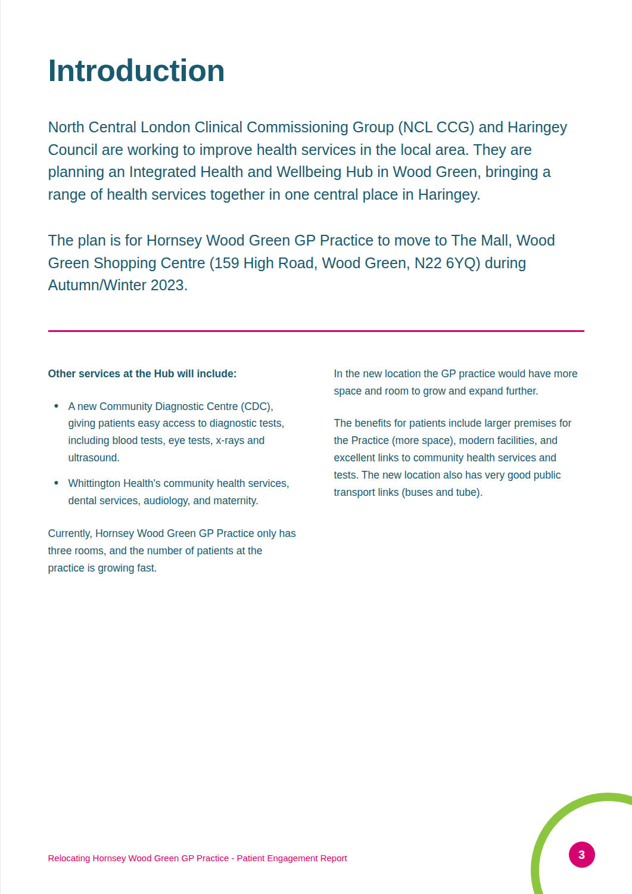Introduction
North Central London Clinical Commissioning Group (NCL CCG) and Haringey Council are working to improve health services in the local area. They are planning an Integrated Health and Wellbeing Hub in Wood Green, bringing a range of health services together in one central place in Haringey.
The plan is for Hornsey Wood Green GP Practice to move to The Mall, Wood Green Shopping Centre (159 High Road, Wood Green, N22 6YQ) during Autumn/Winter 2023.
Other services at the Hub will include:
A new Community Diagnostic Centre (CDC), giving patients easy access to diagnostic tests, including blood tests, eye tests, x-rays and ultrasound.
Whittington Health's community health services, dental services, audiology, and maternity.
Currently, Hornsey Wood Green GP Practice only has three rooms, and the number of patients at the practice is growing fast.
In the new location the GP practice would have more space and room to grow and expand further.
The benefits for patients include larger premises for the Practice (more space), modern facilities, and excellent links to community health services and tests. The new location also has very good public transport links (buses and tube).
Relocating Hornsey Wood Green GP Practice - Patient Engagement Report
3